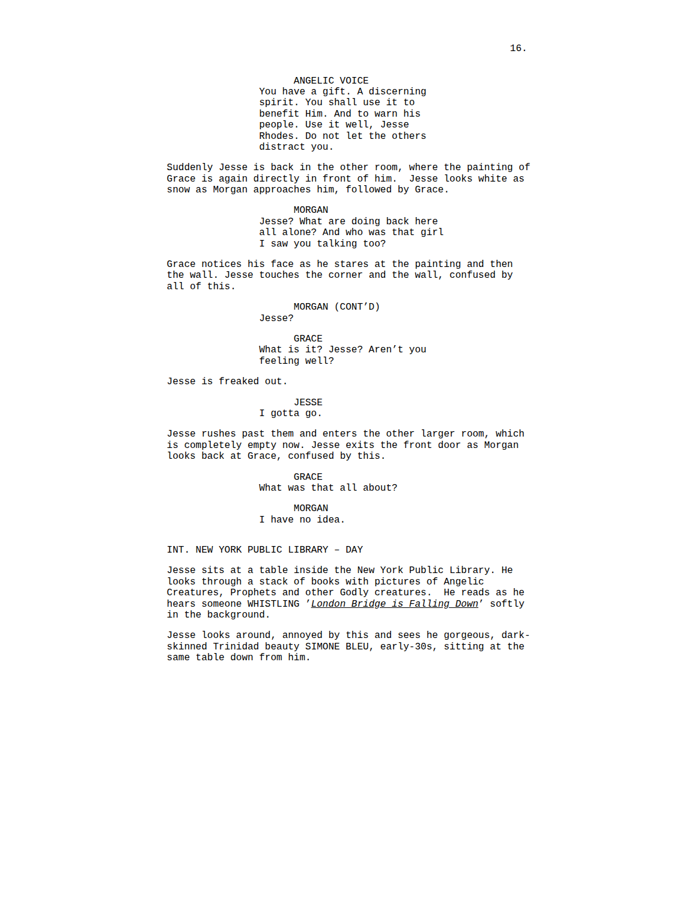16.
ANGELIC VOICE
You have a gift. A discerning spirit. You shall use it to benefit Him. And to warn his people. Use it well, Jesse Rhodes. Do not let the others distract you.
Suddenly Jesse is back in the other room, where the painting of Grace is again directly in front of him. Jesse looks white as snow as Morgan approaches him, followed by Grace.
MORGAN
Jesse? What are doing back here all alone? And who was that girl I saw you talking too?
Grace notices his face as he stares at the painting and then the wall. Jesse touches the corner and the wall, confused by all of this.
MORGAN (CONT’D)
Jesse?
GRACE
What is it? Jesse? Aren’t you feeling well?
Jesse is freaked out.
JESSE
I gotta go.
Jesse rushes past them and enters the other larger room, which is completely empty now. Jesse exits the front door as Morgan looks back at Grace, confused by this.
GRACE
What was that all about?
MORGAN
I have no idea.
INT. NEW YORK PUBLIC LIBRARY – DAY
Jesse sits at a table inside the New York Public Library. He looks through a stack of books with pictures of Angelic Creatures, Prophets and other Godly creatures. He reads as he hears someone WHISTLING ’London Bridge is Falling Down’ softly in the background.
Jesse looks around, annoyed by this and sees he gorgeous, dark-skinned Trinidad beauty SIMONE BLEU, early-30s, sitting at the same table down from him.